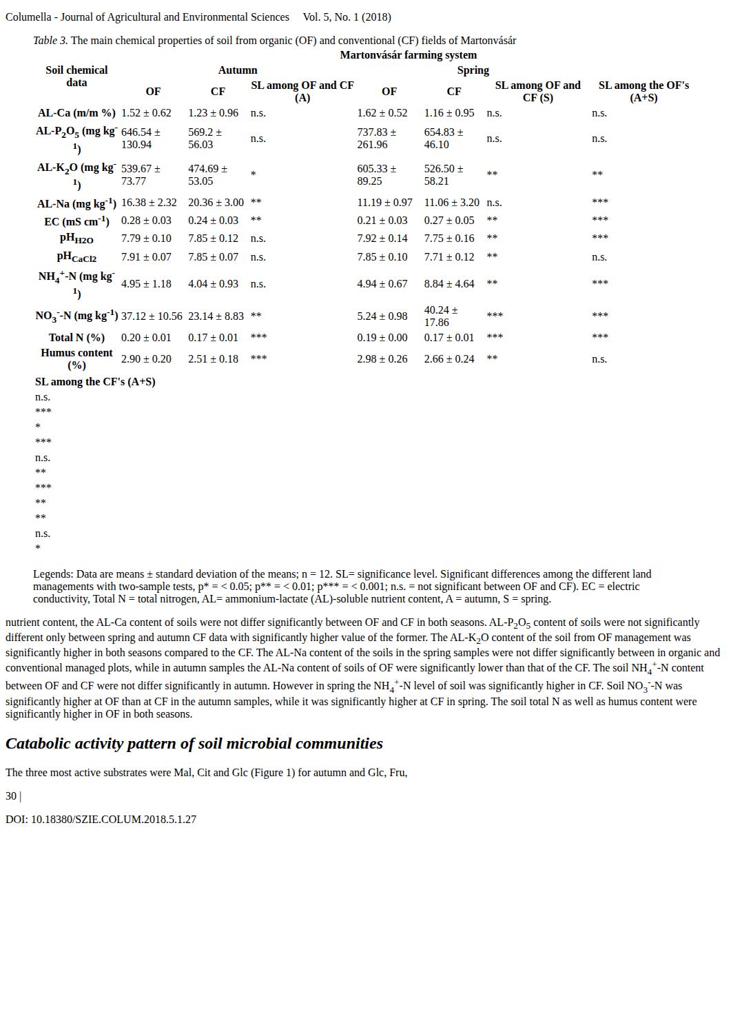Columella - Journal of Agricultural and Environmental Sciences Vol. 5, No. 1 (2018)
Table 3. The main chemical properties of soil from organic (OF) and conventional (CF) fields of Martonvásár
| Soil chemical data | Martonvásár farming system |
| --- | --- |
| Autumn | Spring | |
| OF | CF | SL among OF and CF (A) | OF | CF | SL among OF and CF (S) | SL among the OF's (A+S) |
| AL-Ca (m/m %) | 1.52 ± 0.62 | 1.23 ± 0.96 | n.s. | 1.62 ± 0.52 | 1.16 ± 0.95 | n.s. | n.s. |
| AL-P 2 O 5 (mg kg -1 ) | 646.54 ± 130.94 | 569.2 ± 56.03 | n.s. | 737.83 ± 261.96 | 654.83 ± 46.10 | n.s. | n.s. |
| AL-K 2 O (mg kg -1 ) | 539.67 ± 73.77 | 474.69 ± 53.05 | * | 605.33 ± 89.25 | 526.50 ± 58.21 | ** | ** |
| AL-Na (mg kg -1 ) | 16.38 ± 2.32 | 20.36 ± 3.00 | ** | 11.19 ± 0.97 | 11.06 ± 3.20 | n.s. | *** |
| EC (mS cm -1 ) | 0.28 ± 0.03 | 0.24 ± 0.03 | ** | 0.21 ± 0.03 | 0.27 ± 0.05 | ** | *** |
| pH H2O | 7.79 ± 0.10 | 7.85 ± 0.12 | n.s. | 7.92 ± 0.14 | 7.75 ± 0.16 | ** | *** |
| pH CaCl2 | 7.91 ± 0.07 | 7.85 ± 0.07 | n.s. | 7.85 ± 0.10 | 7.71 ± 0.12 | ** | n.s. |
| NH 4 + -N (mg kg -1 ) | 4.95 ± 1.18 | 4.04 ± 0.93 | n.s. | 4.94 ± 0.67 | 8.84 ± 4.64 | ** | *** |
| NO 3 - -N (mg kg -1 ) | 37.12 ± 10.56 | 23.14 ± 8.83 | ** | 5.24 ± 0.98 | 40.24 ± 17.86 | *** | *** |
| Total N (%) | 0.20 ± 0.01 | 0.17 ± 0.01 | *** | 0.19 ± 0.00 | 0.17 ± 0.01 | *** | *** |
| Humus content (%) | 2.90 ± 0.20 | 2.51 ± 0.18 | *** | 2.98 ± 0.26 | 2.66 ± 0.24 | ** | n.s. |
| SL among the CF's (A+S) |
| --- |
| n.s. |
| *** |
| * |
| *** |
| n.s. |
| ** |
| *** |
| ** |
| ** |
| n.s. |
| * |
Legends: Data are means ± standard deviation of the means; n = 12. SL= significance level. Significant differences among the different land managements with two-sample tests, p* = < 0.05; p** = < 0.01; p*** = < 0.001; n.s. = not significant between OF and CF). EC = electric conductivity, Total N = total nitrogen, AL= ammonium-lactate (AL)-soluble nutrient content, A = autumn, S = spring.
nutrient content, the AL-Ca content of soils were not differ significantly between OF and CF in both seasons. AL-P2O5 content of soils were not significantly different only between spring and autumn CF data with significantly higher value of the former. The AL-K2O content of the soil from OF management was significantly higher in both seasons compared to the CF. The AL-Na content of the soils in the spring samples were not differ significantly between in organic and conventional managed plots, while in autumn samples the AL-Na content of soils of OF were significantly lower than that of the CF. The soil NH4+-N content between OF and CF were not differ significantly in autumn. However in spring the NH4+-N level of soil was significantly higher in CF. Soil NO3--N was significantly higher at OF than at CF in the autumn samples, while it was significantly higher at CF in spring. The soil total N as well as humus content were significantly higher in OF in both seasons.
Catabolic activity pattern of soil microbial communities
The three most active substrates were Mal, Cit and Glc (Figure 1) for autumn and Glc, Fru,
30 |
DOI: 10.18380/SZIE.COLUM.2018.5.1.27